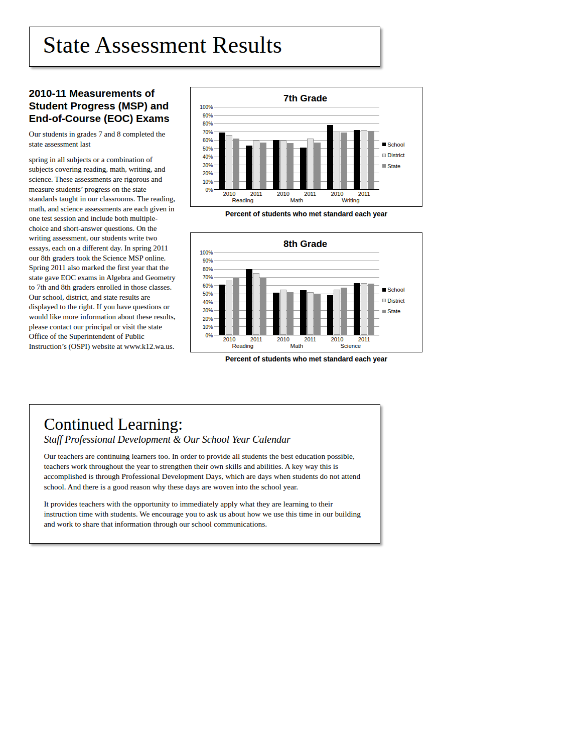State Assessment Results
2010-11 Measurements of Student Progress (MSP) and End-of-Course (EOC) Exams
Our students in grades 7 and 8 completed the state assessment last
spring in all subjects or a combination of subjects covering reading, math, writing, and science. These assessments are rigorous and measure students’ progress on the state standards taught in our classrooms. The reading, math, and science assessments are each given in one test session and include both multiple-choice and short-answer questions. On the writing assessment, our students write two essays, each on a different day. In spring 2011 our 8th graders took the Science MSP online. Spring 2011 also marked the first year that the state gave EOC exams in Algebra and Geometry to 7th and 8th graders enrolled in those classes. Our school, district, and state results are displayed to the right. If you have questions or would like more information about these results, please contact our principal or visit the state Office of the Superintendent of Public Instruction’s (OSPI) website at www.k12.wa.us.
7th Grade
100% 90% 80% 70% 60% 50% 40% 30% 20% 10% 0%
20102011 20102011 20102011
Reading Math Writing
School
District
State
Percent of students who met standard each year
8th Grade
100% 90% 80% 70% 60% 50% 40% 30% 20% 10% 0%
20102011 20102011 20102011
Reading Math Science
School
District
State
Percent of students who met standard each year
Continued Learning:
Staff Professional Development & Our School Year Calendar
Our teachers are continuing learners too. In order to provide all students the best education possible, teachers work throughout the year to strengthen their own skills and abilities. A key way this is accomplished is through Professional Development Days, which are days when students do not attend school. And there is a good reason why these days are woven into the school year.
It provides teachers with the opportunity to immediately apply what they are learning to their instruction time with students. We encourage you to ask us about how we use this time in our building and work to share that information through our school communications.